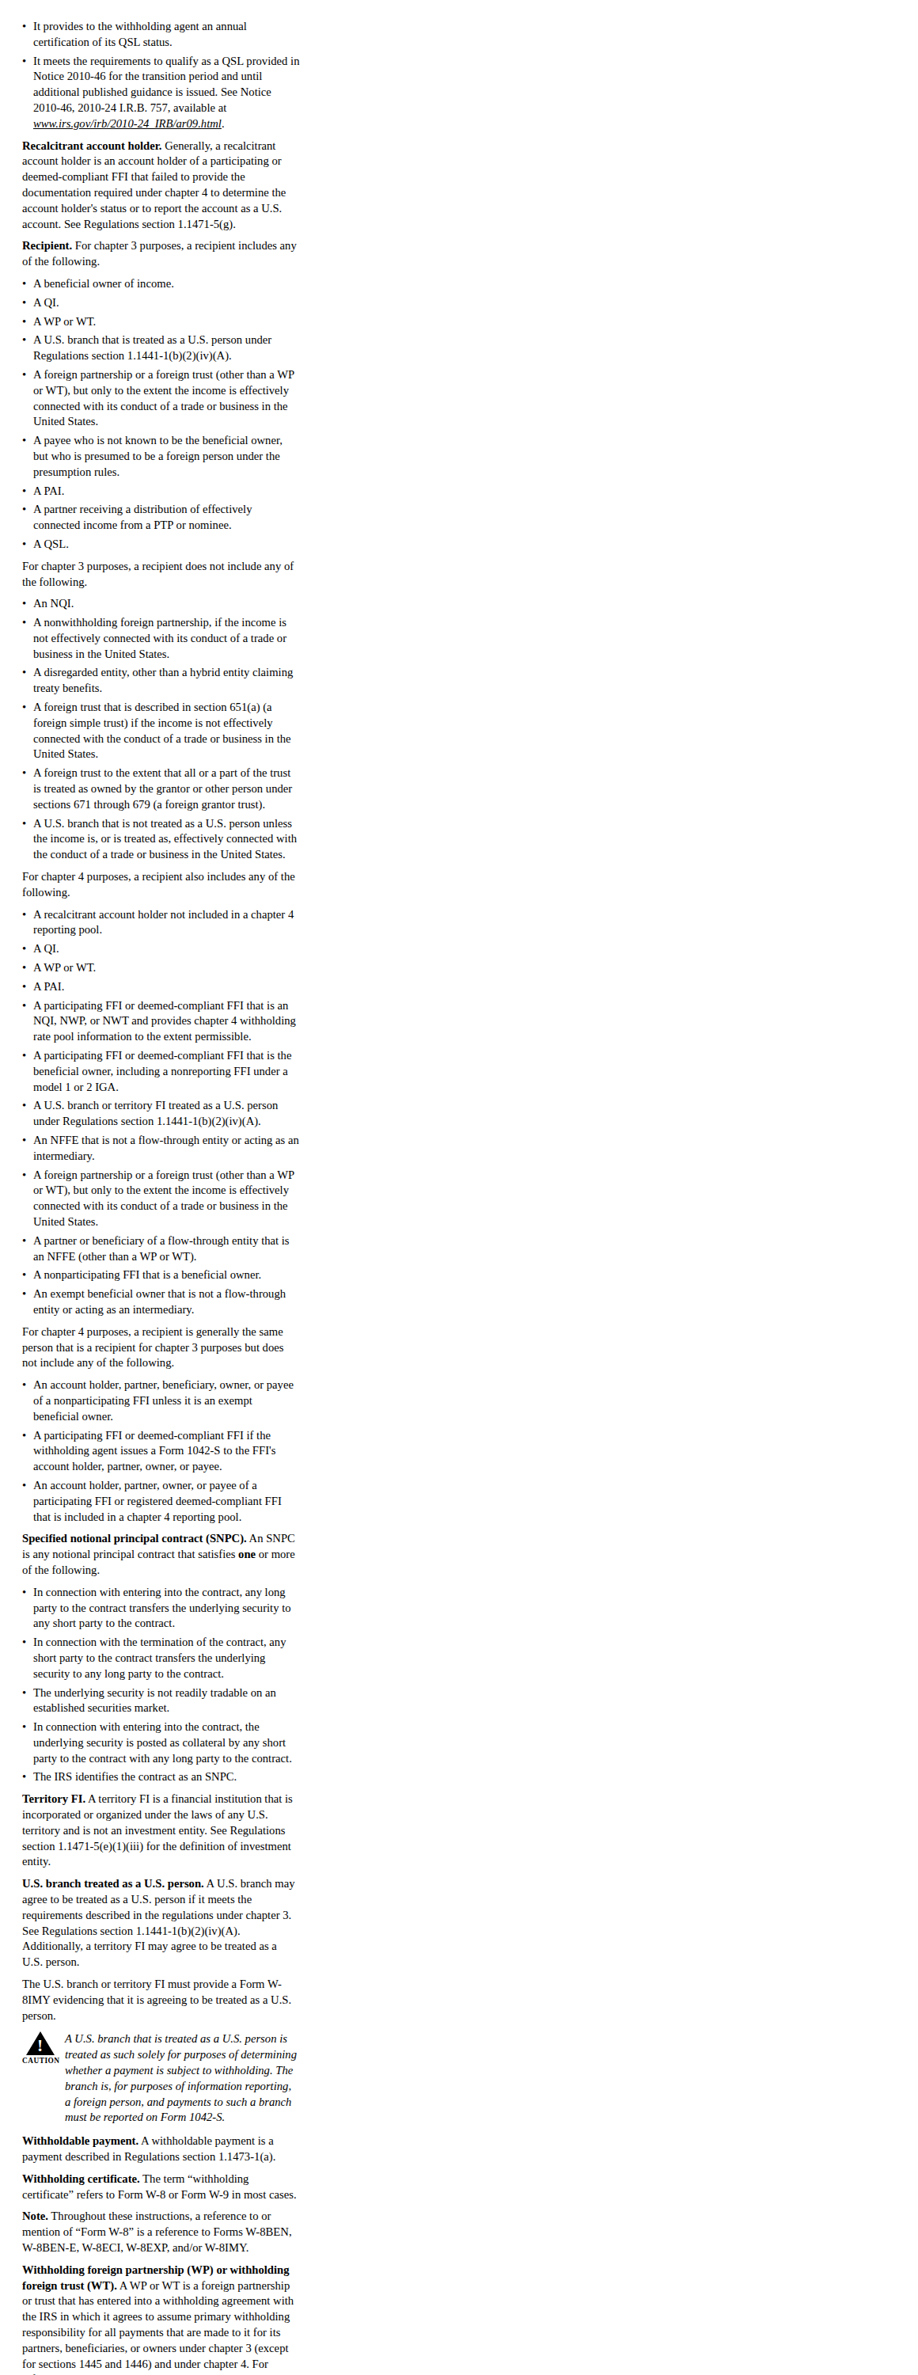It provides to the withholding agent an annual certification of its QSL status.
It meets the requirements to qualify as a QSL provided in Notice 2010-46 for the transition period and until additional published guidance is issued. See Notice 2010-46, 2010-24 I.R.B. 757, available at www.irs.gov/irb/2010-24_IRB/ar09.html.
Recalcitrant account holder. Generally, a recalcitrant account holder is an account holder of a participating or deemed-compliant FFI that failed to provide the documentation required under chapter 4 to determine the account holder's status or to report the account as a U.S. account. See Regulations section 1.1471-5(g).
Recipient. For chapter 3 purposes, a recipient includes any of the following.
A beneficial owner of income.
A QI.
A WP or WT.
A U.S. branch that is treated as a U.S. person under Regulations section 1.1441-1(b)(2)(iv)(A).
A foreign partnership or a foreign trust (other than a WP or WT), but only to the extent the income is effectively connected with its conduct of a trade or business in the United States.
A payee who is not known to be the beneficial owner, but who is presumed to be a foreign person under the presumption rules.
A PAI.
A partner receiving a distribution of effectively connected income from a PTP or nominee.
A QSL.
For chapter 3 purposes, a recipient does not include any of the following.
An NQI.
A nonwithholding foreign partnership, if the income is not effectively connected with its conduct of a trade or business in the United States.
A disregarded entity, other than a hybrid entity claiming treaty benefits.
A foreign trust that is described in section 651(a) (a foreign simple trust) if the income is not effectively connected with the conduct of a trade or business in the United States.
A foreign trust to the extent that all or a part of the trust is treated as owned by the grantor or other person under sections 671 through 679 (a foreign grantor trust).
A U.S. branch that is not treated as a U.S. person unless the income is, or is treated as, effectively connected with the conduct of a trade or business in the United States.
For chapter 4 purposes, a recipient also includes any of the following.
A recalcitrant account holder not included in a chapter 4 reporting pool.
A QI.
A WP or WT.
A PAI.
A participating FFI or deemed-compliant FFI that is an NQI, NWP, or NWT and provides chapter 4 withholding rate pool information to the extent permissible.
A participating FFI or deemed-compliant FFI that is the beneficial owner, including a nonreporting FFI under a model 1 or 2 IGA.
A U.S. branch or territory FI treated as a U.S. person under Regulations section 1.1441-1(b)(2)(iv)(A).
An NFFE that is not a flow-through entity or acting as an intermediary.
A foreign partnership or a foreign trust (other than a WP or WT), but only to the extent the income is effectively connected with its conduct of a trade or business in the United States.
A partner or beneficiary of a flow-through entity that is an NFFE (other than a WP or WT).
A nonparticipating FFI that is a beneficial owner.
An exempt beneficial owner that is not a flow-through entity or acting as an intermediary.
For chapter 4 purposes, a recipient is generally the same person that is a recipient for chapter 3 purposes but does not include any of the following.
An account holder, partner, beneficiary, owner, or payee of a nonparticipating FFI unless it is an exempt beneficial owner.
A participating FFI or deemed-compliant FFI if the withholding agent issues a Form 1042-S to the FFI's account holder, partner, owner, or payee.
An account holder, partner, owner, or payee of a participating FFI or registered deemed-compliant FFI that is included in a chapter 4 reporting pool.
Specified notional principal contract (SNPC). An SNPC is any notional principal contract that satisfies one or more of the following.
In connection with entering into the contract, any long party to the contract transfers the underlying security to any short party to the contract.
In connection with the termination of the contract, any short party to the contract transfers the underlying security to any long party to the contract.
The underlying security is not readily tradable on an established securities market.
In connection with entering into the contract, the underlying security is posted as collateral by any short party to the contract with any long party to the contract.
The IRS identifies the contract as an SNPC.
Territory FI. A territory FI is a financial institution that is incorporated or organized under the laws of any U.S. territory and is not an investment entity. See Regulations section 1.1471-5(e)(1)(iii) for the definition of investment entity.
U.S. branch treated as a U.S. person. A U.S. branch may agree to be treated as a U.S. person if it meets the requirements described in the regulations under chapter 3. See Regulations section 1.1441-1(b)(2)(iv)(A). Additionally, a territory FI may agree to be treated as a U.S. person.
The U.S. branch or territory FI must provide a Form W-8IMY evidencing that it is agreeing to be treated as a U.S. person.
CAUTION
A U.S. branch that is treated as a U.S. person is treated as such solely for purposes of determining whether a payment is subject to withholding. The branch is, for purposes of information reporting, a foreign person, and payments to such a branch must be reported on Form 1042-S.
Withholdable payment. A withholdable payment is a payment described in Regulations section 1.1473-1(a).
Withholding certificate. The term “withholding certificate” refers to Form W-8 or Form W-9 in most cases.
Note. Throughout these instructions, a reference to or mention of “Form W-8” is a reference to Forms W-8BEN, W-8BEN-E, W-8ECI, W-8EXP, and/or W-8IMY.
Withholding foreign partnership (WP) or withholding foreign trust (WT). A WP or WT is a foreign partnership or trust that has entered into a withholding agreement with the IRS in which it agrees to assume primary withholding responsibility for all payments that are made to it for its partners, beneficiaries, or owners under chapter 3 (except for sections 1445 and 1446) and under chapter 4. For information on these withholding agreements, see Revenue Procedure
-6- Instructions for Form 1042-S (2015)